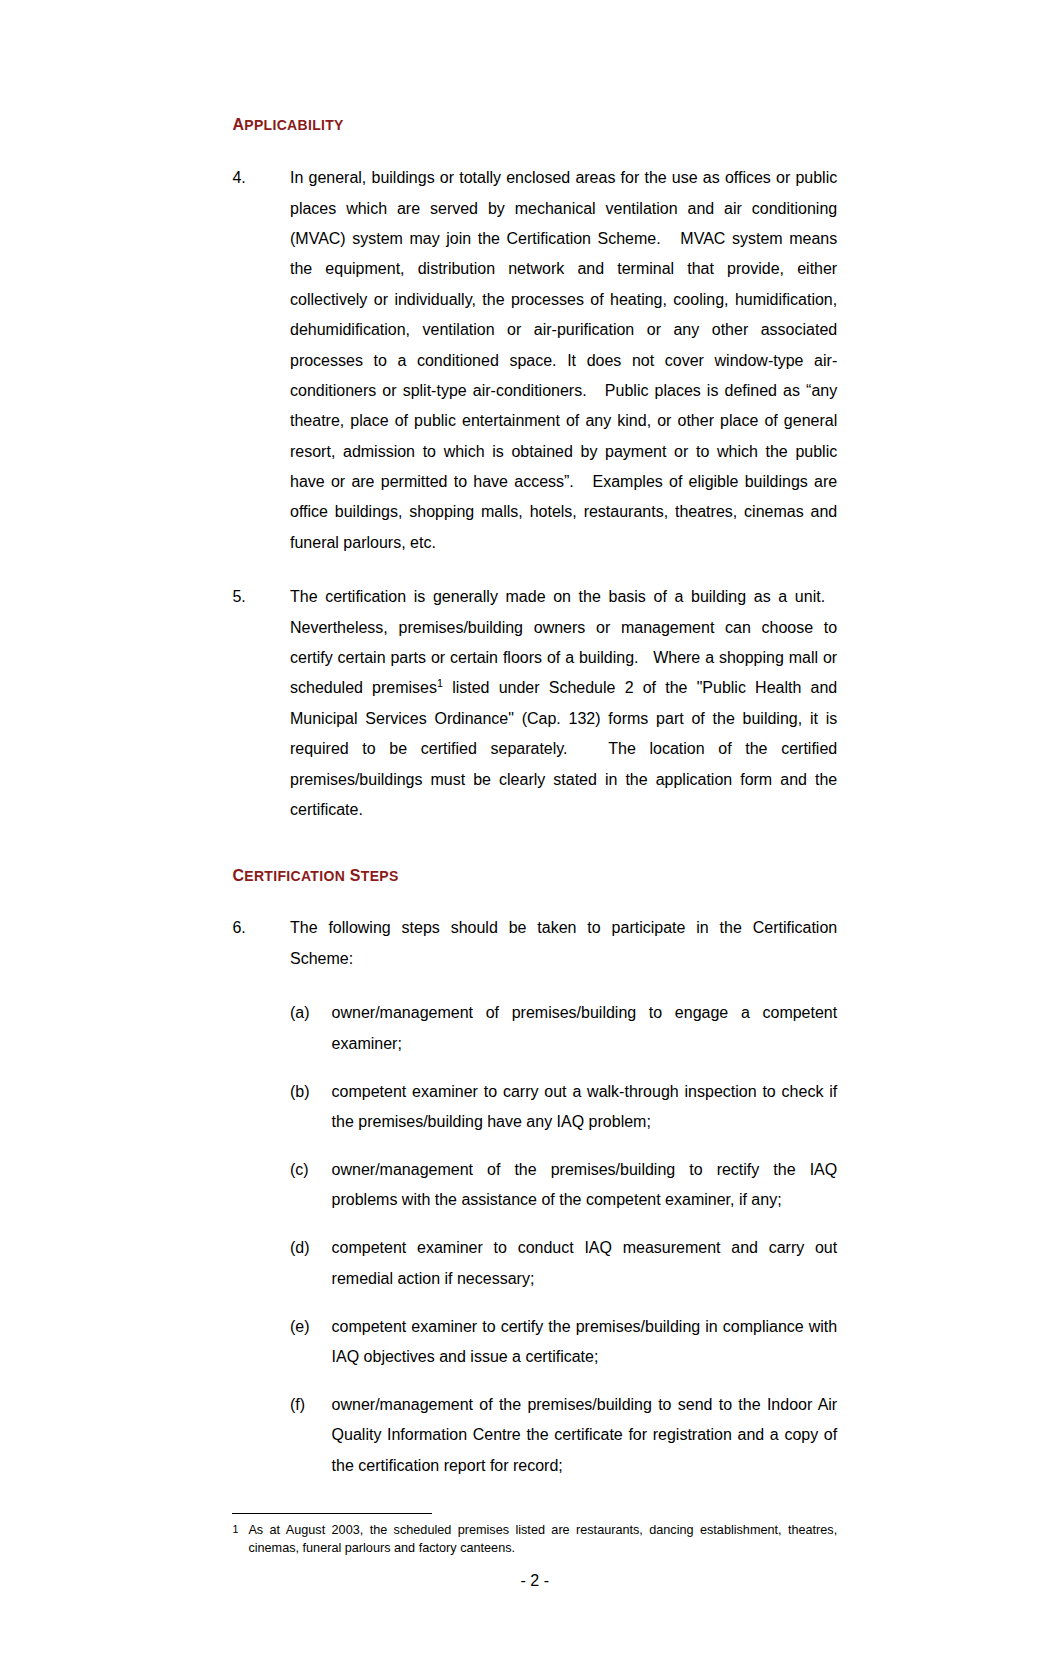APPLICABILITY
4.
In general, buildings or totally enclosed areas for the use as offices or public places which are served by mechanical ventilation and air conditioning (MVAC) system may join the Certification Scheme. MVAC system means the equipment, distribution network and terminal that provide, either collectively or individually, the processes of heating, cooling, humidification, dehumidification, ventilation or air-purification or any other associated processes to a conditioned space. It does not cover window-type air-conditioners or split-type air-conditioners. Public places is defined as “any theatre, place of public entertainment of any kind, or other place of general resort, admission to which is obtained by payment or to which the public have or are permitted to have access”. Examples of eligible buildings are office buildings, shopping malls, hotels, restaurants, theatres, cinemas and funeral parlours, etc.
5.
The certification is generally made on the basis of a building as a unit. Nevertheless, premises/building owners or management can choose to certify certain parts or certain floors of a building. Where a shopping mall or scheduled premises1 listed under Schedule 2 of the "Public Health and Municipal Services Ordinance" (Cap. 132) forms part of the building, it is required to be certified separately. The location of the certified premises/buildings must be clearly stated in the application form and the certificate.
CERTIFICATION STEPS
6.
The following steps should be taken to participate in the Certification Scheme:
(a)
owner/management of premises/building to engage a competent examiner;
(b)
competent examiner to carry out a walk-through inspection to check if the premises/building have any IAQ problem;
(c)
owner/management of the premises/building to rectify the IAQ problems with the assistance of the competent examiner, if any;
(d)
competent examiner to conduct IAQ measurement and carry out remedial action if necessary;
(e)
competent examiner to certify the premises/building in compliance with IAQ objectives and issue a certificate;
(f)
owner/management of the premises/building to send to the Indoor Air Quality Information Centre the certificate for registration and a copy of the certification report for record;
1
As at August 2003, the scheduled premises listed are restaurants, dancing establishment, theatres, cinemas, funeral parlours and factory canteens.
- 2 -